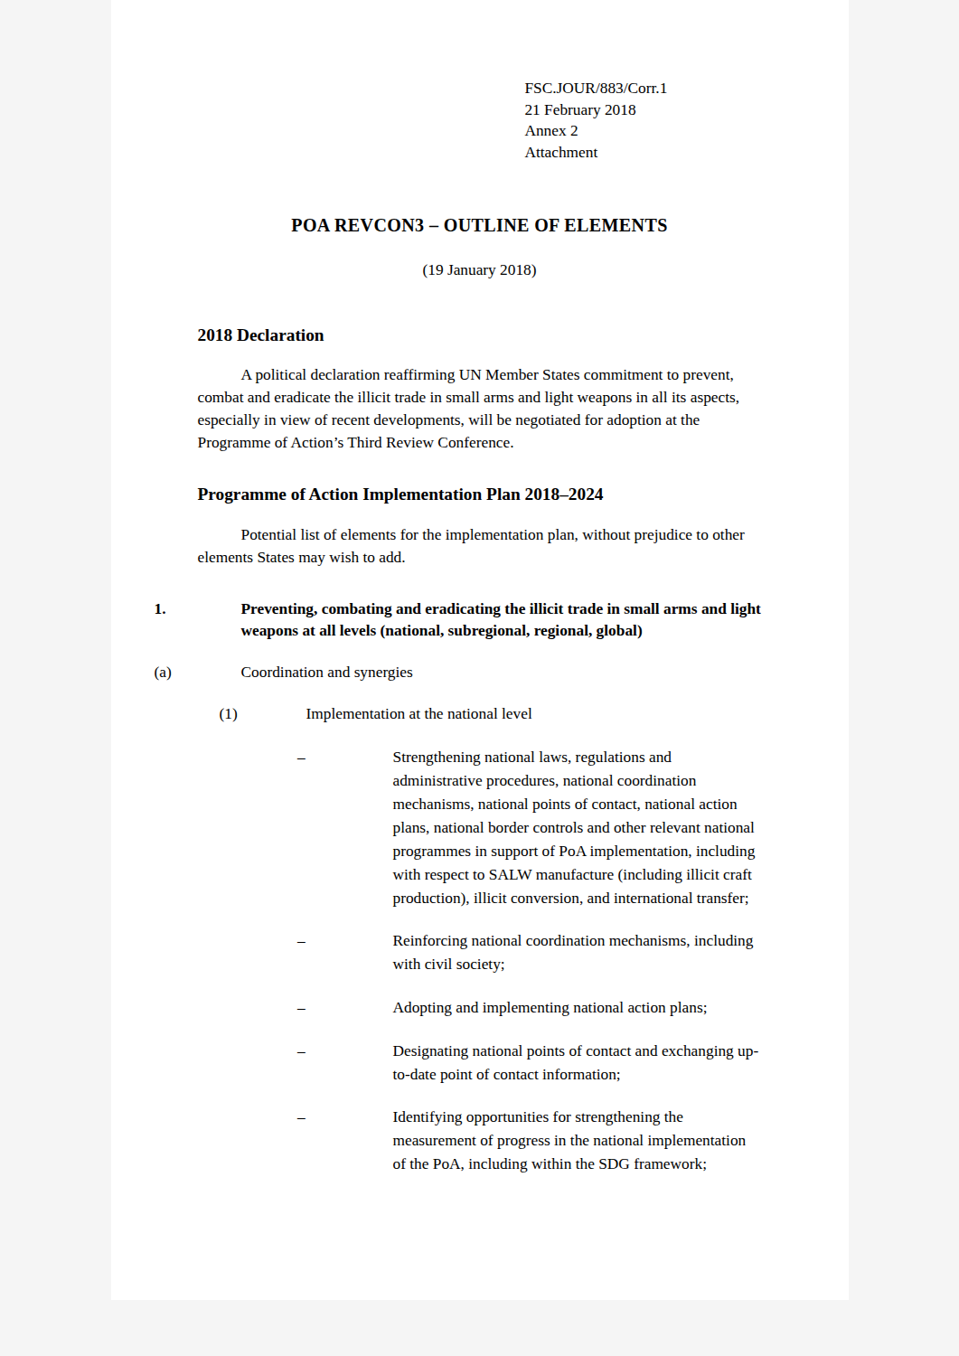FSC.JOUR/883/Corr.1
21 February 2018
Annex 2
Attachment
POA REVCON3 – OUTLINE OF ELEMENTS
(19 January 2018)
2018 Declaration
A political declaration reaffirming UN Member States commitment to prevent, combat and eradicate the illicit trade in small arms and light weapons in all its aspects, especially in view of recent developments, will be negotiated for adoption at the Programme of Action’s Third Review Conference.
Programme of Action Implementation Plan 2018–2024
Potential list of elements for the implementation plan, without prejudice to other elements States may wish to add.
1. Preventing, combating and eradicating the illicit trade in small arms and light weapons at all levels (national, subregional, regional, global)
(a) Coordination and synergies
(1) Implementation at the national level
–Strengthening national laws, regulations and administrative procedures, national coordination mechanisms, national points of contact, national action plans, national border controls and other relevant national programmes in support of PoA implementation, including with respect to SALW manufacture (including illicit craft production), illicit conversion, and international transfer;
–Reinforcing national coordination mechanisms, including with civil society;
–Adopting and implementing national action plans;
–Designating national points of contact and exchanging up-to-date point of contact information;
–Identifying opportunities for strengthening the measurement of progress in the national implementation of the PoA, including within the SDG framework;